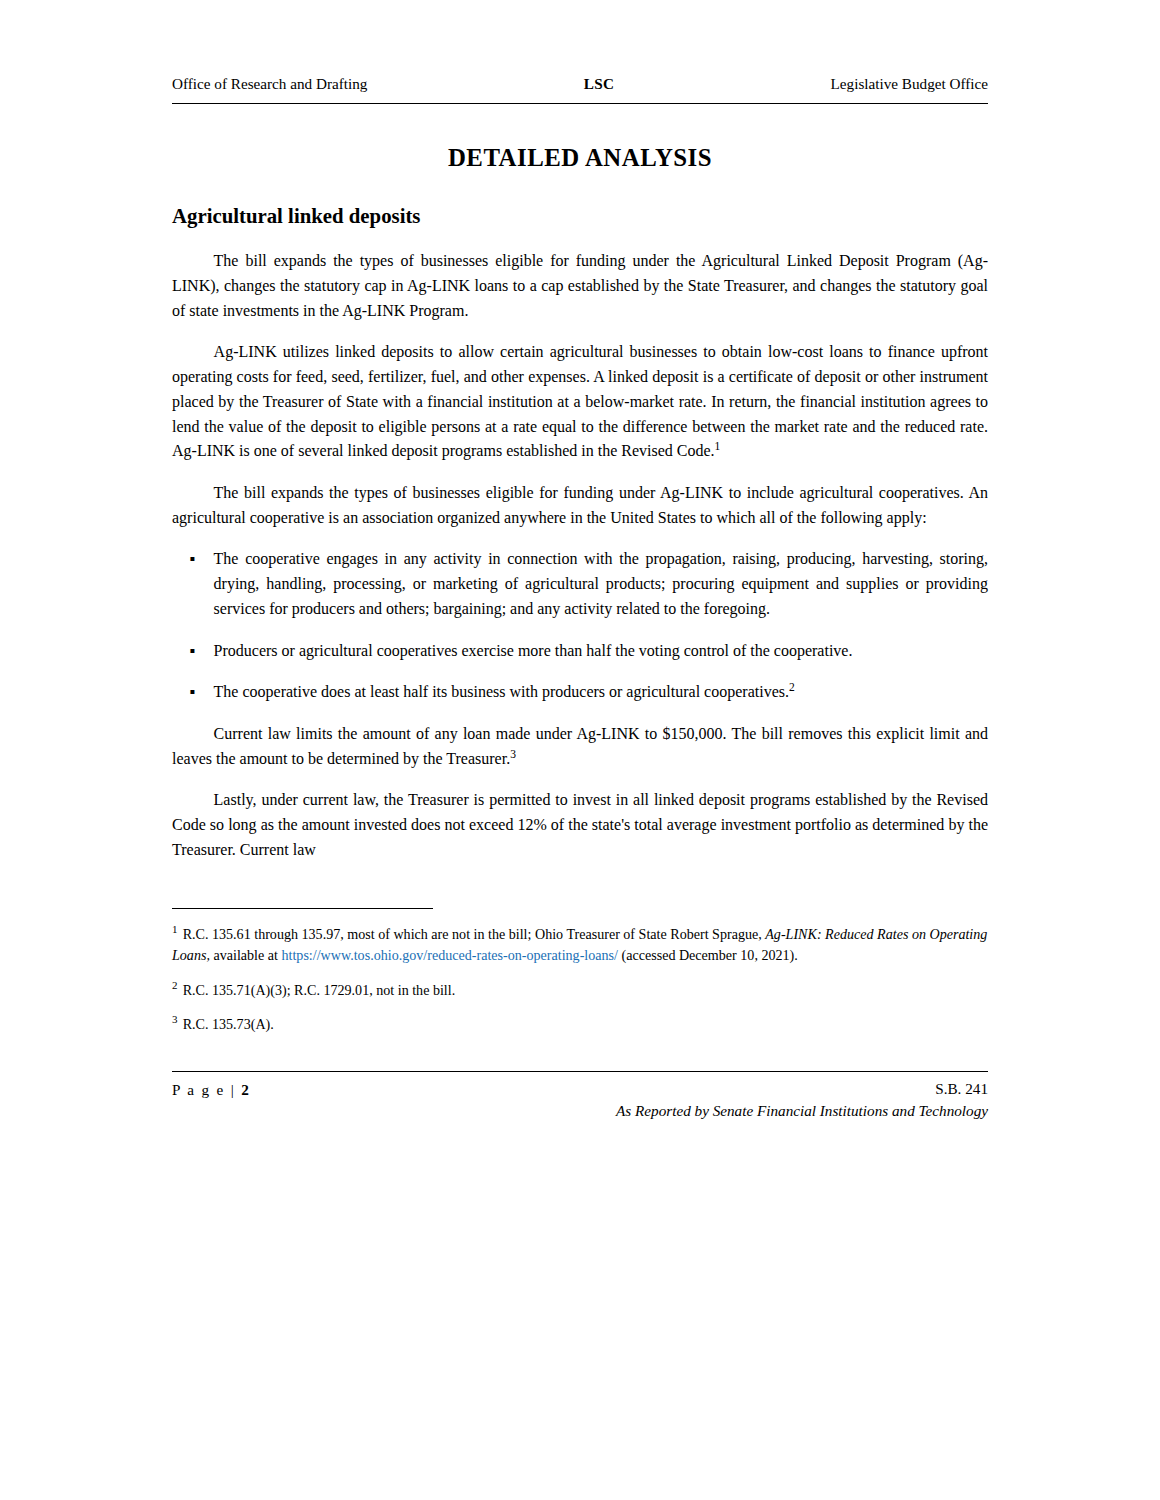Office of Research and Drafting LSC Legislative Budget Office
DETAILED ANALYSIS
Agricultural linked deposits
The bill expands the types of businesses eligible for funding under the Agricultural Linked Deposit Program (Ag-LINK), changes the statutory cap in Ag-LINK loans to a cap established by the State Treasurer, and changes the statutory goal of state investments in the Ag-LINK Program.
Ag-LINK utilizes linked deposits to allow certain agricultural businesses to obtain low-cost loans to finance upfront operating costs for feed, seed, fertilizer, fuel, and other expenses. A linked deposit is a certificate of deposit or other instrument placed by the Treasurer of State with a financial institution at a below-market rate. In return, the financial institution agrees to lend the value of the deposit to eligible persons at a rate equal to the difference between the market rate and the reduced rate. Ag-LINK is one of several linked deposit programs established in the Revised Code.1
The bill expands the types of businesses eligible for funding under Ag-LINK to include agricultural cooperatives. An agricultural cooperative is an association organized anywhere in the United States to which all of the following apply:
The cooperative engages in any activity in connection with the propagation, raising, producing, harvesting, storing, drying, handling, processing, or marketing of agricultural products; procuring equipment and supplies or providing services for producers and others; bargaining; and any activity related to the foregoing.
Producers or agricultural cooperatives exercise more than half the voting control of the cooperative.
The cooperative does at least half its business with producers or agricultural cooperatives.2
Current law limits the amount of any loan made under Ag-LINK to $150,000. The bill removes this explicit limit and leaves the amount to be determined by the Treasurer.3
Lastly, under current law, the Treasurer is permitted to invest in all linked deposit programs established by the Revised Code so long as the amount invested does not exceed 12% of the state's total average investment portfolio as determined by the Treasurer. Current law
1 R.C. 135.61 through 135.97, most of which are not in the bill; Ohio Treasurer of State Robert Sprague, Ag-LINK: Reduced Rates on Operating Loans, available at https://www.tos.ohio.gov/reduced-rates-on-operating-loans/ (accessed December 10, 2021).
2 R.C. 135.71(A)(3); R.C. 1729.01, not in the bill.
3 R.C. 135.73(A).
P a g e | 2 S.B. 241 As Reported by Senate Financial Institutions and Technology